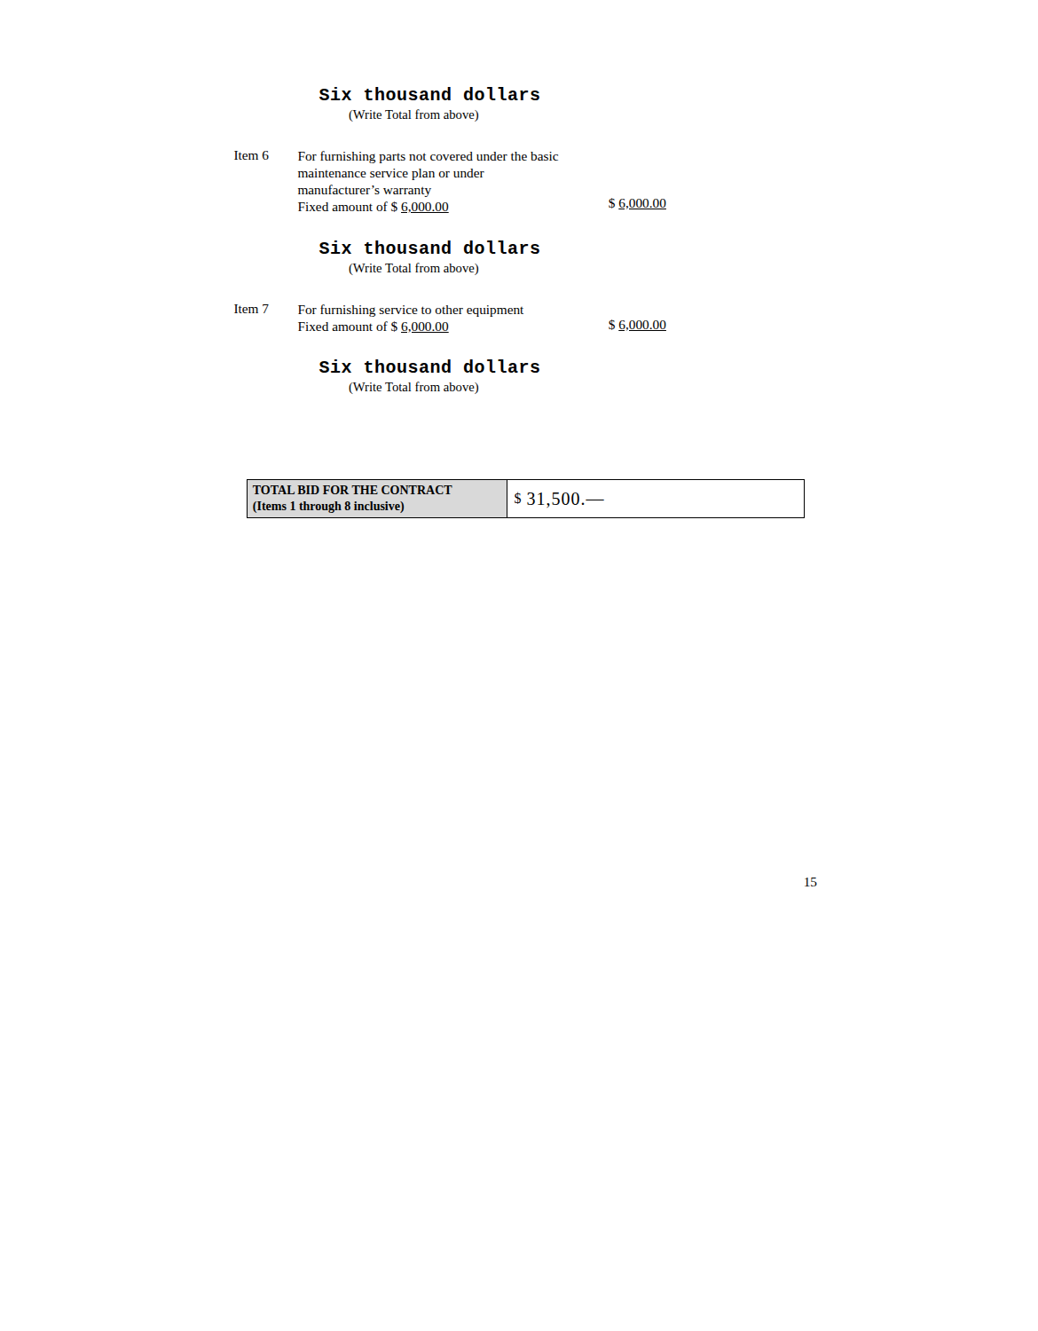Six thousand dollars
(Write Total from above)
Item 6
For furnishing parts not covered under the basic maintenance service plan or under manufacturer’s warranty
Fixed amount of $ 6,000.00
$ 6,000.00
Six thousand dollars
(Write Total from above)
Item 7
For furnishing service to other equipment
Fixed amount of $ 6,000.00
$ 6,000.00
Six thousand dollars
(Write Total from above)
TOTAL BID FOR THE CONTRACT
(Items 1 through 8 inclusive)
$ 31,500.—
15